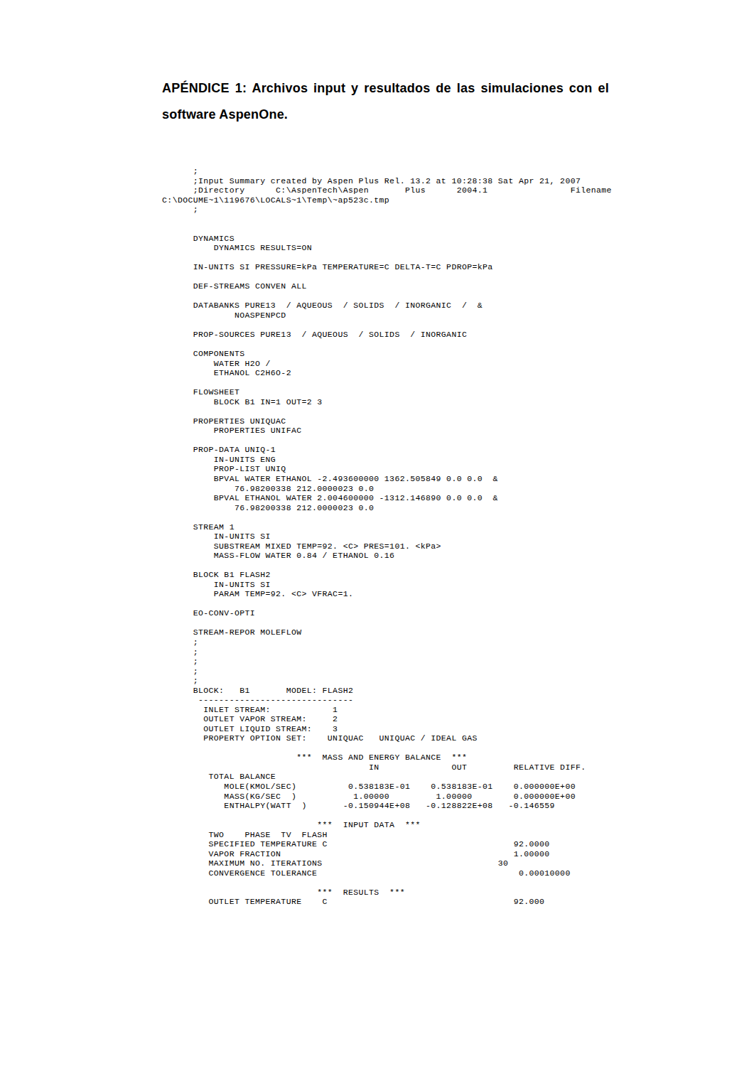APÉNDICE 1: Archivos input y resultados de las simulaciones con el software AspenOne.
      ;
      ;Input Summary created by Aspen Plus Rel. 13.2 at 10:28:38 Sat Apr 21, 2007
      ;Directory      C:\AspenTech\Aspen       Plus      2004.1                Filename
C:\DOCUME~1\119676\LOCALS~1\Temp\~ap523c.tmp
      ;


      DYNAMICS
          DYNAMICS RESULTS=ON

      IN-UNITS SI PRESSURE=kPa TEMPERATURE=C DELTA-T=C PDROP=kPa

      DEF-STREAMS CONVEN ALL

      DATABANKS PURE13  / AQUEOUS  / SOLIDS  / INORGANIC  /  &
              NOASPENPCD

      PROP-SOURCES PURE13  / AQUEOUS  / SOLIDS  / INORGANIC

      COMPONENTS
          WATER H2O /
          ETHANOL C2H6O-2

      FLOWSHEET
          BLOCK B1 IN=1 OUT=2 3

      PROPERTIES UNIQUAC
          PROPERTIES UNIFAC

      PROP-DATA UNIQ-1
          IN-UNITS ENG
          PROP-LIST UNIQ
          BPVAL WATER ETHANOL -2.493600000 1362.505849 0.0 0.0  &
              76.98200338 212.0000023 0.0
          BPVAL ETHANOL WATER 2.004600000 -1312.146890 0.0 0.0  &
              76.98200338 212.0000023 0.0

      STREAM 1
          IN-UNITS SI
          SUBSTREAM MIXED TEMP=92. <C> PRES=101. <kPa>
          MASS-FLOW WATER 0.84 / ETHANOL 0.16

      BLOCK B1 FLASH2
          IN-UNITS SI
          PARAM TEMP=92. <C> VFRAC=1.

      EO-CONV-OPTI

      STREAM-REPOR MOLEFLOW
      ;
      ;
      ;
      ;
      ;
      BLOCK:   B1       MODEL: FLASH2
       ------------------------------
        INLET STREAM:            1
        OUTLET VAPOR STREAM:     2
        OUTLET LIQUID STREAM:    3
        PROPERTY OPTION SET:    UNIQUAC   UNIQUAC / IDEAL GAS

                          ***  MASS AND ENERGY BALANCE  ***
                                        IN              OUT         RELATIVE DIFF.
         TOTAL BALANCE
            MOLE(KMOL/SEC)          0.538183E-01    0.538183E-01    0.000000E+00
            MASS(KG/SEC  )           1.00000         1.00000        0.000000E+00
            ENTHALPY(WATT  )       -0.150944E+08   -0.128822E+08   -0.146559

                              ***  INPUT DATA  ***
         TWO    PHASE  TV  FLASH
         SPECIFIED TEMPERATURE C                                    92.0000
         VAPOR FRACTION                                             1.00000
         MAXIMUM NO. ITERATIONS                                  30
         CONVERGENCE TOLERANCE                                       0.00010000

                              ***  RESULTS  ***
         OUTLET TEMPERATURE    C                                    92.000